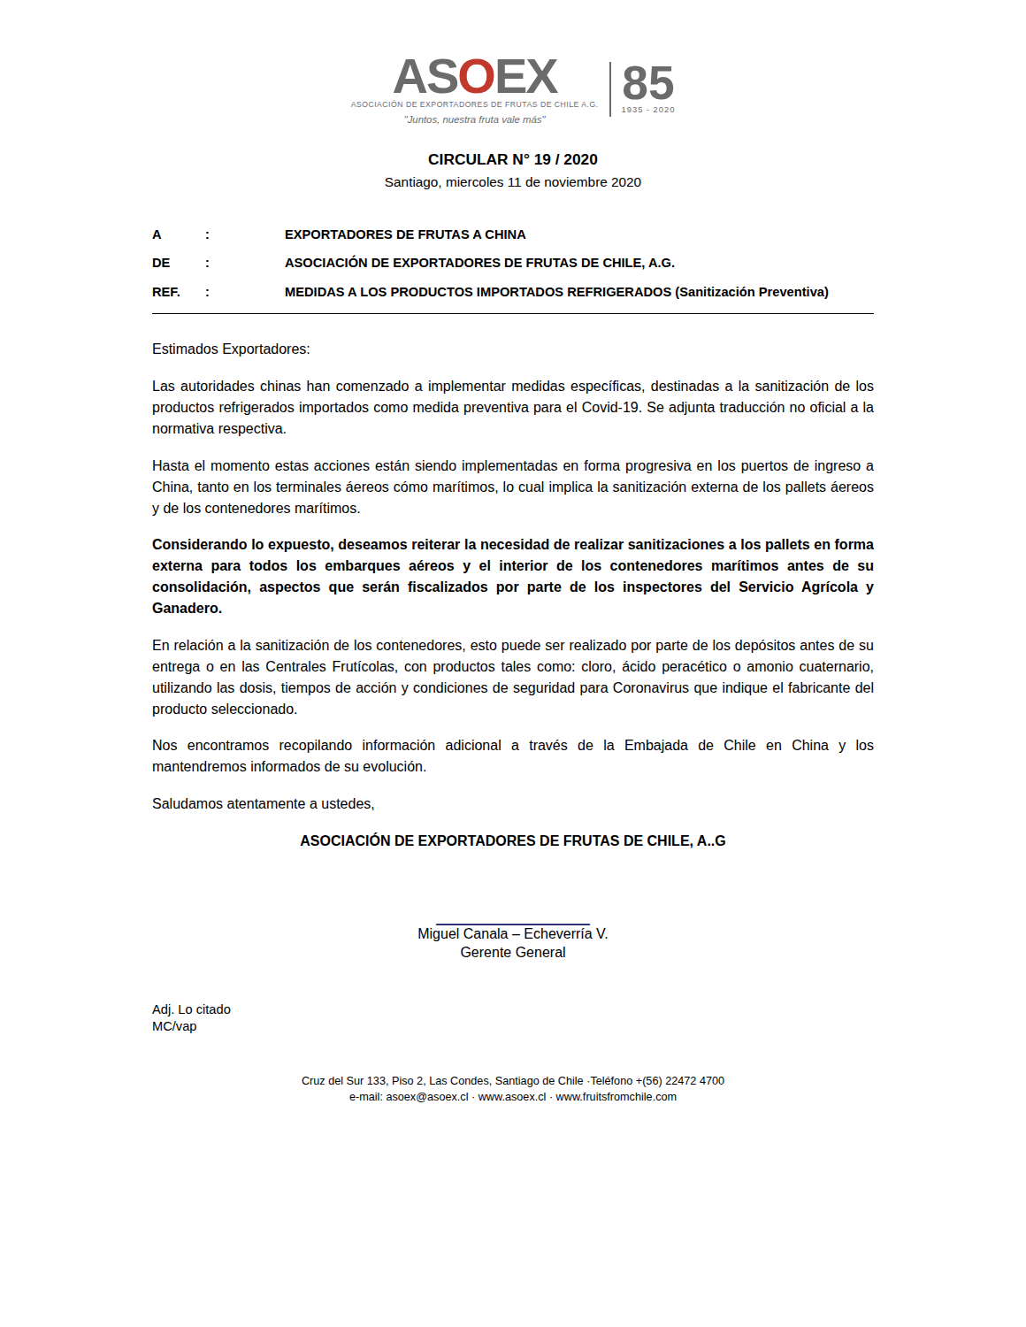ASOEX
ASOCIACIÓN DE EXPORTADORES DE FRUTAS DE CHILE A.G.
"Juntos, nuestra fruta vale más"
85
1935 - 2020
CIRCULAR N° 19 / 2020
Santiago, miercoles 11 de noviembre 2020
| A | : | EXPORTADORES DE FRUTAS A CHINA |
| DE | : | ASOCIACIÓN DE EXPORTADORES DE FRUTAS DE CHILE, A.G. |
| REF. | : | MEDIDAS A LOS PRODUCTOS IMPORTADOS REFRIGERADOS (Sanitización Preventiva) |
Estimados Exportadores:
Las autoridades chinas han comenzado a implementar medidas específicas, destinadas a la sanitización de los productos refrigerados importados como medida preventiva para el Covid-19. Se adjunta traducción no oficial a la normativa respectiva.
Hasta el momento estas acciones están siendo implementadas en forma progresiva en los puertos de ingreso a China, tanto en los terminales áereos cómo marítimos, lo cual implica la sanitización externa de los pallets áereos y de los contenedores marítimos.
Considerando lo expuesto, deseamos reiterar la necesidad de realizar sanitizaciones a los pallets en forma externa para todos los embarques aéreos y el interior de los contenedores marítimos antes de su consolidación, aspectos que serán fiscalizados por parte de los inspectores del Servicio Agrícola y Ganadero.
En relación a la sanitización de los contenedores, esto puede ser realizado por parte de los depósitos antes de su entrega o en las Centrales Frutícolas, con productos tales como: cloro, ácido peracético o amonio cuaternario, utilizando las dosis, tiempos de acción y condiciones de seguridad para Coronavirus que indique el fabricante del producto seleccionado.
Nos encontramos recopilando información adicional a través de la Embajada de Chile en China y los mantendremos informados de su evolución.
Saludamos atentamente a ustedes,
ASOCIACIÓN DE EXPORTADORES DE FRUTAS DE CHILE, A..G
—————
Miguel Canala – Echeverría V.
Gerente General
Adj. Lo citado
MC/vap
Cruz del Sur 133, Piso 2, Las Condes, Santiago de Chile ·Teléfono +(56) 22472 4700
e-mail: asoex@asoex.cl · www.asoex.cl · www.fruitsfromchile.com